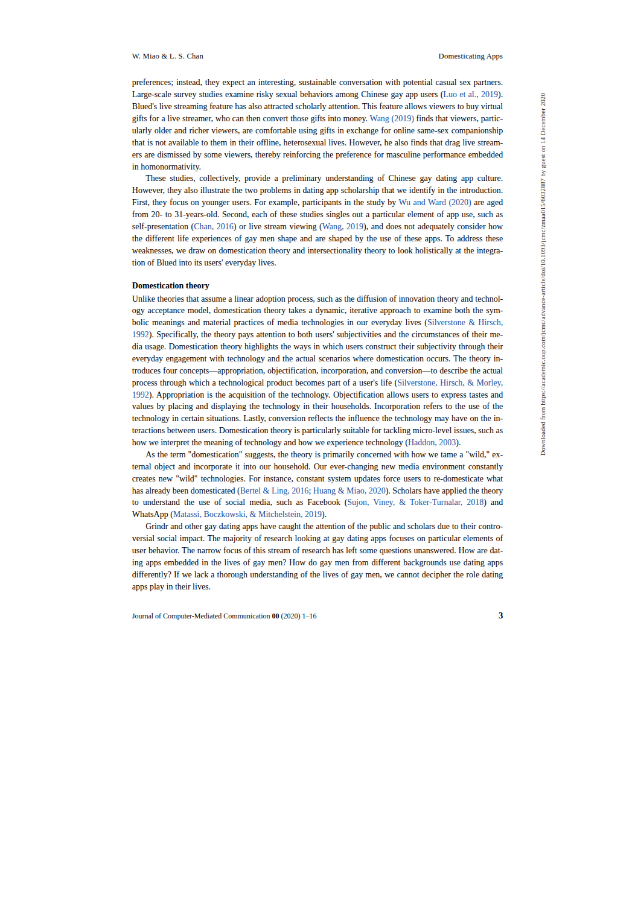Downloaded from https://academic.oup.com/jcmc/advance-article/doi/10.1093/jcmc/zmaa015/6032887 by guest on 14 December 2020
W. Miao & L. S. Chan
Domesticating Apps
preferences; instead, they expect an interesting, sustainable conversation with potential casual sex partners. Large-scale survey studies examine risky sexual behaviors among Chinese gay app users (Luo et al., 2019). Blued's live streaming feature has also attracted scholarly attention. This feature allows viewers to buy virtual gifts for a live streamer, who can then convert those gifts into money. Wang (2019) finds that viewers, particularly older and richer viewers, are comfortable using gifts in exchange for online same-sex companionship that is not available to them in their offline, heterosexual lives. However, he also finds that drag live streamers are dismissed by some viewers, thereby reinforcing the preference for masculine performance embedded in homonormativity.
These studies, collectively, provide a preliminary understanding of Chinese gay dating app culture. However, they also illustrate the two problems in dating app scholarship that we identify in the introduction. First, they focus on younger users. For example, participants in the study by Wu and Ward (2020) are aged from 20- to 31-years-old. Second, each of these studies singles out a particular element of app use, such as self-presentation (Chan, 2016) or live stream viewing (Wang, 2019), and does not adequately consider how the different life experiences of gay men shape and are shaped by the use of these apps. To address these weaknesses, we draw on domestication theory and intersectionality theory to look holistically at the integration of Blued into its users' everyday lives.
Domestication theory
Unlike theories that assume a linear adoption process, such as the diffusion of innovation theory and technology acceptance model, domestication theory takes a dynamic, iterative approach to examine both the symbolic meanings and material practices of media technologies in our everyday lives (Silverstone & Hirsch, 1992). Specifically, the theory pays attention to both users' subjectivities and the circumstances of their media usage. Domestication theory highlights the ways in which users construct their subjectivity through their everyday engagement with technology and the actual scenarios where domestication occurs. The theory introduces four concepts—appropriation, objectification, incorporation, and conversion—to describe the actual process through which a technological product becomes part of a user's life (Silverstone, Hirsch, & Morley, 1992). Appropriation is the acquisition of the technology. Objectification allows users to express tastes and values by placing and displaying the technology in their households. Incorporation refers to the use of the technology in certain situations. Lastly, conversion reflects the influence the technology may have on the interactions between users. Domestication theory is particularly suitable for tackling micro-level issues, such as how we interpret the meaning of technology and how we experience technology (Haddon, 2003).
As the term "domestication" suggests, the theory is primarily concerned with how we tame a "wild," external object and incorporate it into our household. Our ever-changing new media environment constantly creates new "wild" technologies. For instance, constant system updates force users to re-domesticate what has already been domesticated (Bertel & Ling, 2016; Huang & Miao, 2020). Scholars have applied the theory to understand the use of social media, such as Facebook (Sujon, Viney, & Toker-Turnalar, 2018) and WhatsApp (Matassi, Boczkowski, & Mitchelstein, 2019).
Grindr and other gay dating apps have caught the attention of the public and scholars due to their controversial social impact. The majority of research looking at gay dating apps focuses on particular elements of user behavior. The narrow focus of this stream of research has left some questions unanswered. How are dating apps embedded in the lives of gay men? How do gay men from different backgrounds use dating apps differently? If we lack a thorough understanding of the lives of gay men, we cannot decipher the role dating apps play in their lives.
Journal of Computer-Mediated Communication 00 (2020) 1–16
3